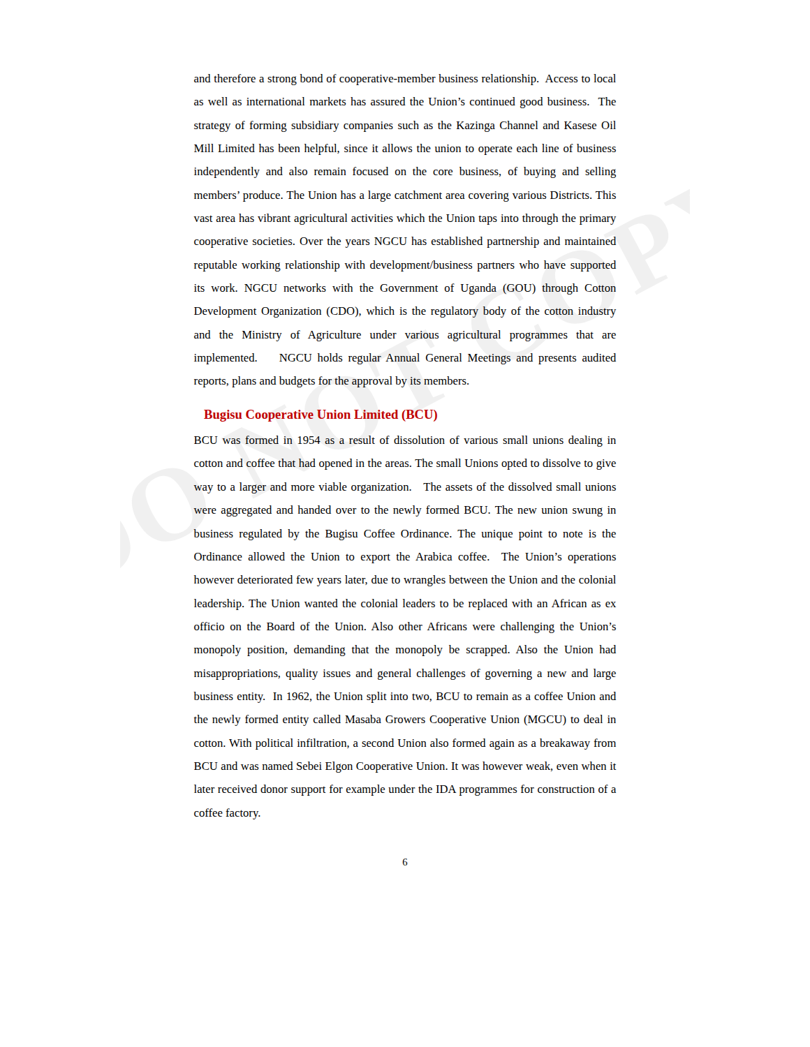DO NOT COPY
and therefore a strong bond of cooperative-member business relationship. Access to local as well as international markets has assured the Union’s continued good business. The strategy of forming subsidiary companies such as the Kazinga Channel and Kasese Oil Mill Limited has been helpful, since it allows the union to operate each line of business independently and also remain focused on the core business, of buying and selling members’ produce. The Union has a large catchment area covering various Districts. This vast area has vibrant agricultural activities which the Union taps into through the primary cooperative societies. Over the years NGCU has established partnership and maintained reputable working relationship with development/business partners who have supported its work. NGCU networks with the Government of Uganda (GOU) through Cotton Development Organization (CDO), which is the regulatory body of the cotton industry and the Ministry of Agriculture under various agricultural programmes that are implemented. NGCU holds regular Annual General Meetings and presents audited reports, plans and budgets for the approval by its members.
Bugisu Cooperative Union Limited (BCU)
BCU was formed in 1954 as a result of dissolution of various small unions dealing in cotton and coffee that had opened in the areas. The small Unions opted to dissolve to give way to a larger and more viable organization. The assets of the dissolved small unions were aggregated and handed over to the newly formed BCU. The new union swung in business regulated by the Bugisu Coffee Ordinance. The unique point to note is the Ordinance allowed the Union to export the Arabica coffee. The Union’s operations however deteriorated few years later, due to wrangles between the Union and the colonial leadership. The Union wanted the colonial leaders to be replaced with an African as ex officio on the Board of the Union. Also other Africans were challenging the Union’s monopoly position, demanding that the monopoly be scrapped. Also the Union had misappropriations, quality issues and general challenges of governing a new and large business entity. In 1962, the Union split into two, BCU to remain as a coffee Union and the newly formed entity called Masaba Growers Cooperative Union (MGCU) to deal in cotton. With political infiltration, a second Union also formed again as a breakaway from BCU and was named Sebei Elgon Cooperative Union. It was however weak, even when it later received donor support for example under the IDA programmes for construction of a coffee factory.
6